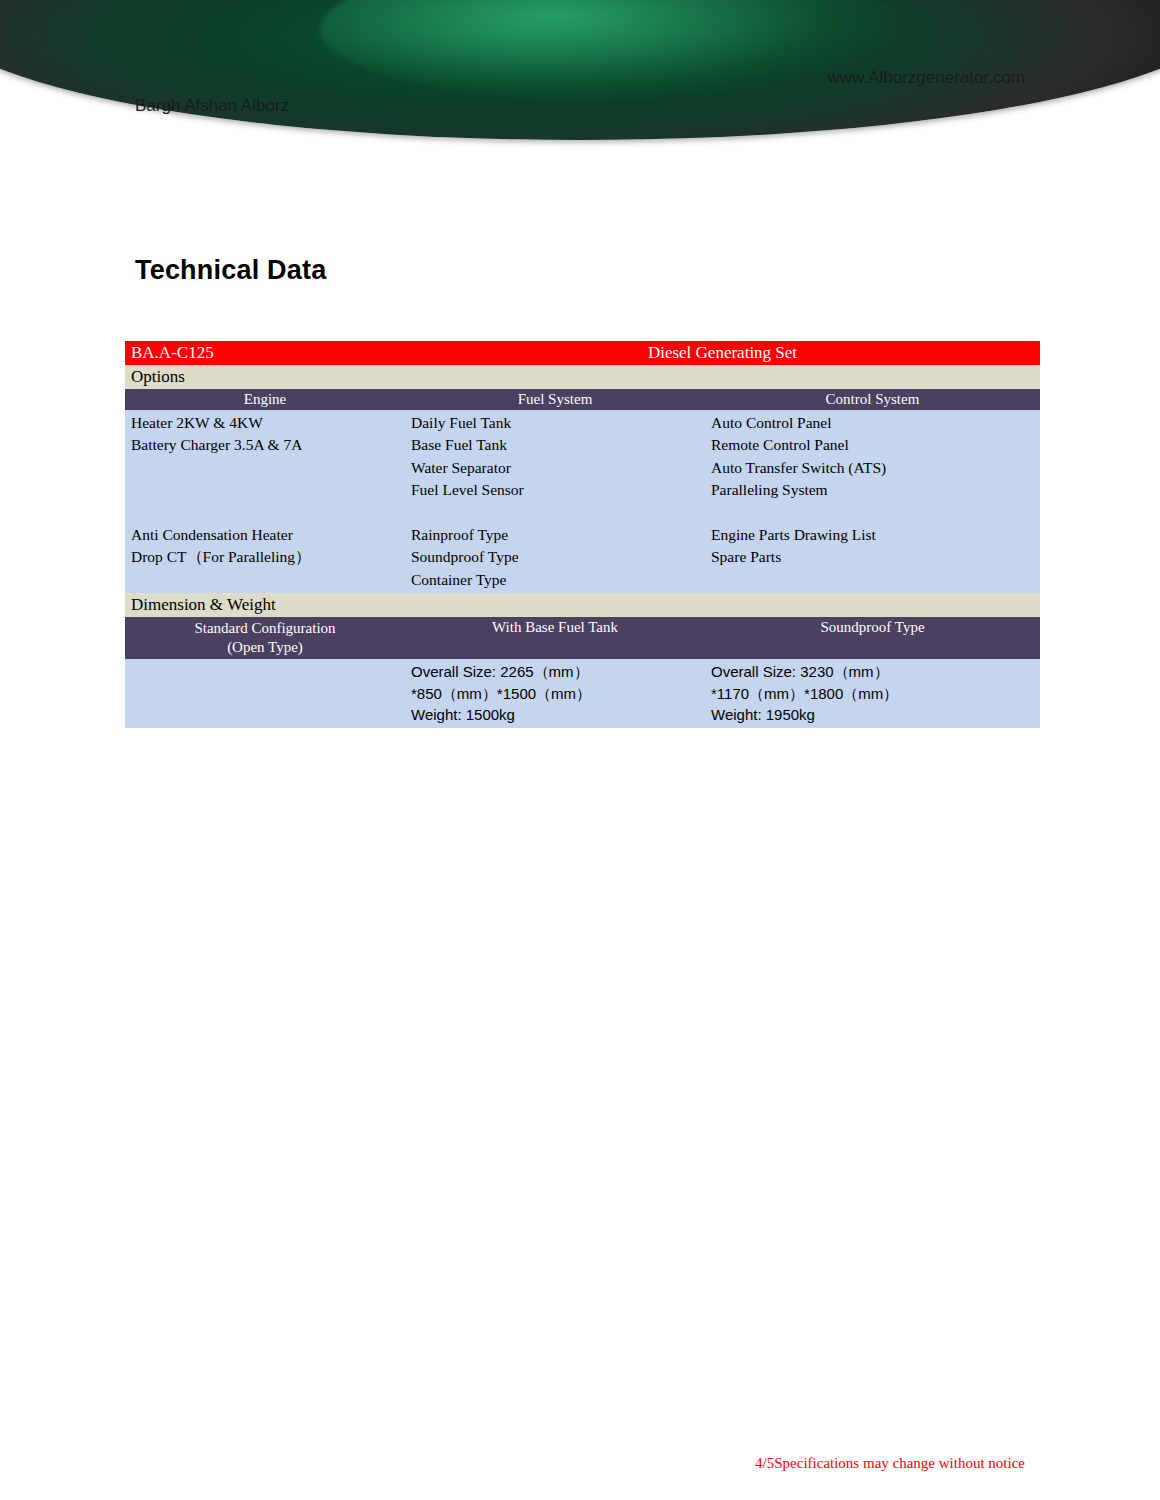Bargh Afshan Alborz
www.Alborzgenerator.com
Technical Data
| BA.A-C125 | Diesel Generating Set |
| Options |
| Engine | Fuel System | Control System |
| Heater 2KW & 4KW Battery Charger 3.5A & 7A | Daily Fuel Tank Base Fuel Tank Water Separator Fuel Level Sensor | Auto Control Panel Remote Control Panel Auto Transfer Switch (ATS) Paralleling System |
| Anti Condensation Heater Drop CT（For Paralleling） | Rainproof Type Soundproof Type Container Type | Engine Parts Drawing List Spare Parts |
| Dimension & Weight |
| Standard Configuration (Open Type) | With Base Fuel Tank | Soundproof Type |
| | Overall Size: 2265（mm） *850（mm）*1500（mm） Weight: 1500kg | Overall Size: 3230（mm） *1170（mm）*1800（mm） Weight: 1950kg |
4/5 Specifications may change without notice